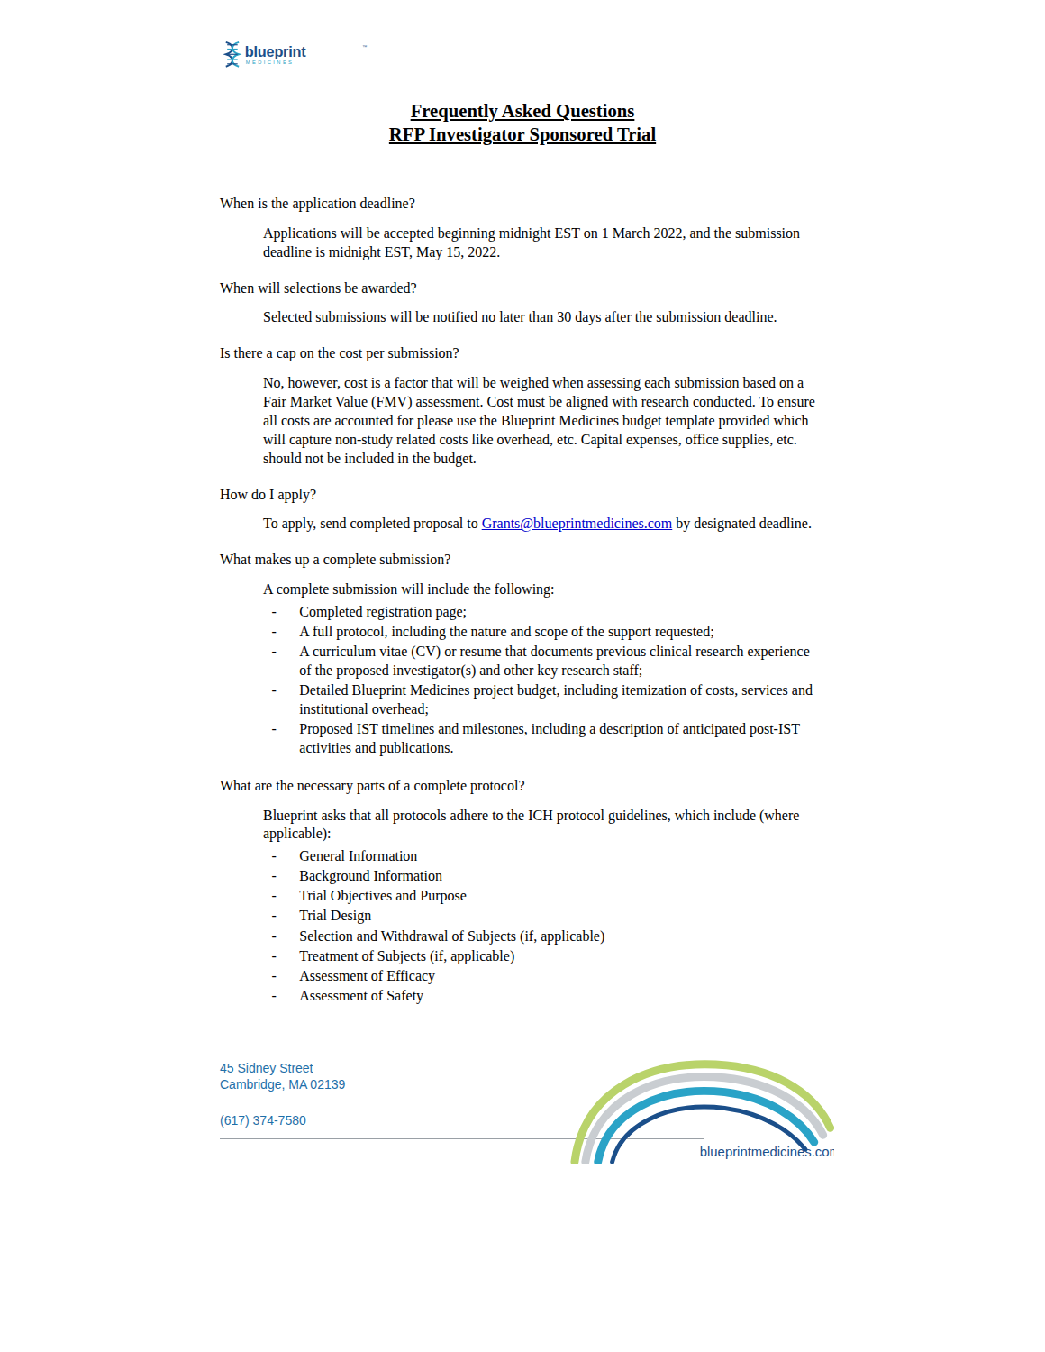blueprint MEDICINES ™
Frequently Asked Questions
RFP Investigator Sponsored Trial
When is the application deadline?
Applications will be accepted beginning midnight EST on 1 March 2022, and the submission deadline is midnight EST, May 15, 2022.
When will selections be awarded?
Selected submissions will be notified no later than 30 days after the submission deadline.
Is there a cap on the cost per submission?
No, however, cost is a factor that will be weighed when assessing each submission based on a Fair Market Value (FMV) assessment. Cost must be aligned with research conducted. To ensure all costs are accounted for please use the Blueprint Medicines budget template provided which will capture non-study related costs like overhead, etc. Capital expenses, office supplies, etc. should not be included in the budget.
How do I apply?
To apply, send completed proposal to Grants@blueprintmedicines.com by designated deadline.
What makes up a complete submission?
A complete submission will include the following:
Completed registration page;
A full protocol, including the nature and scope of the support requested;
A curriculum vitae (CV) or resume that documents previous clinical research experience of the proposed investigator(s) and other key research staff;
Detailed Blueprint Medicines project budget, including itemization of costs, services and institutional overhead;
Proposed IST timelines and milestones, including a description of anticipated post-IST activities and publications.
What are the necessary parts of a complete protocol?
Blueprint asks that all protocols adhere to the ICH protocol guidelines, which include (where applicable):
General Information
Background Information
Trial Objectives and Purpose
Trial Design
Selection and Withdrawal of Subjects (if, applicable)
Treatment of Subjects (if, applicable)
Assessment of Efficacy
Assessment of Safety
45 Sidney Street
Cambridge, MA 02139
(617) 374-7580
blueprintmedicines.com